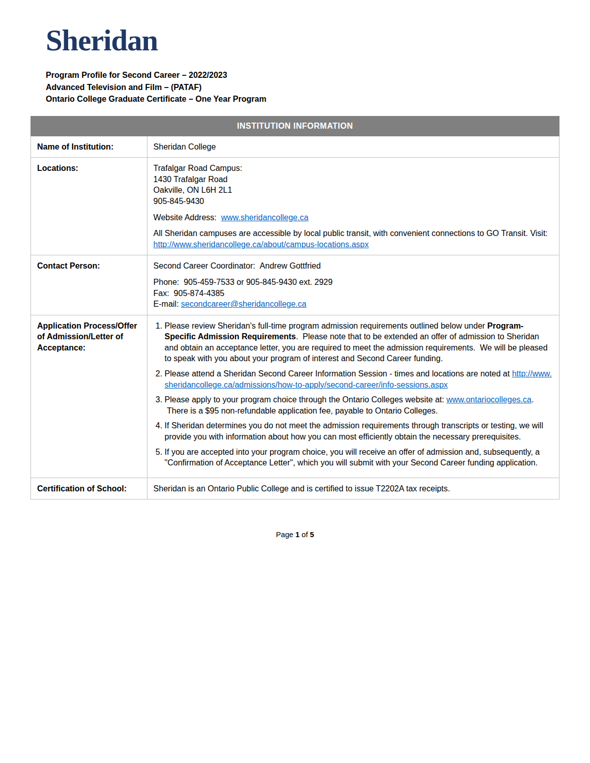Sheridan
Program Profile for Second Career – 2022/2023
Advanced Television and Film – (PATAF)
Ontario College Graduate Certificate – One Year Program
| INSTITUTION INFORMATION |
| --- |
| Name of Institution: | Sheridan College |
| Locations: | Trafalgar Road Campus: 1430 Trafalgar Road Oakville, ON L6H 2L1 905-845-9430 Website Address: www.sheridancollege.ca All Sheridan campuses are accessible by local public transit, with convenient connections to GO Transit. Visit: http://www.sheridancollege.ca/about/campus-locations.aspx |
| Contact Person: | Second Career Coordinator: Andrew Gottfried Phone: 905-459-7533 or 905-845-9430 ext. 2929 Fax: 905-874-4385 E-mail: secondcareer@sheridancollege.ca |
| Application Process/Offer of Admission/Letter of Acceptance: | Please review Sheridan's full-time program admission requirements outlined below under Program-Specific Admission Requirements . Please note that to be extended an offer of admission to Sheridan and obtain an acceptance letter, you are required to meet the admission requirements. We will be pleased to speak with you about your program of interest and Second Career funding. Please attend a Sheridan Second Career Information Session - times and locations are noted at http://www.sheridancollege.ca/admissions/how-to-apply/second-career/info-sessions.aspx Please apply to your program choice through the Ontario Colleges website at: www.ontariocolleges.ca . There is a $95 non-refundable application fee, payable to Ontario Colleges. If Sheridan determines you do not meet the admission requirements through transcripts or testing, we will provide you with information about how you can most efficiently obtain the necessary prerequisites. If you are accepted into your program choice, you will receive an offer of admission and, subsequently, a "Confirmation of Acceptance Letter", which you will submit with your Second Career funding application. |
| Certification of School: | Sheridan is an Ontario Public College and is certified to issue T2202A tax receipts. |
Page 1 of 5